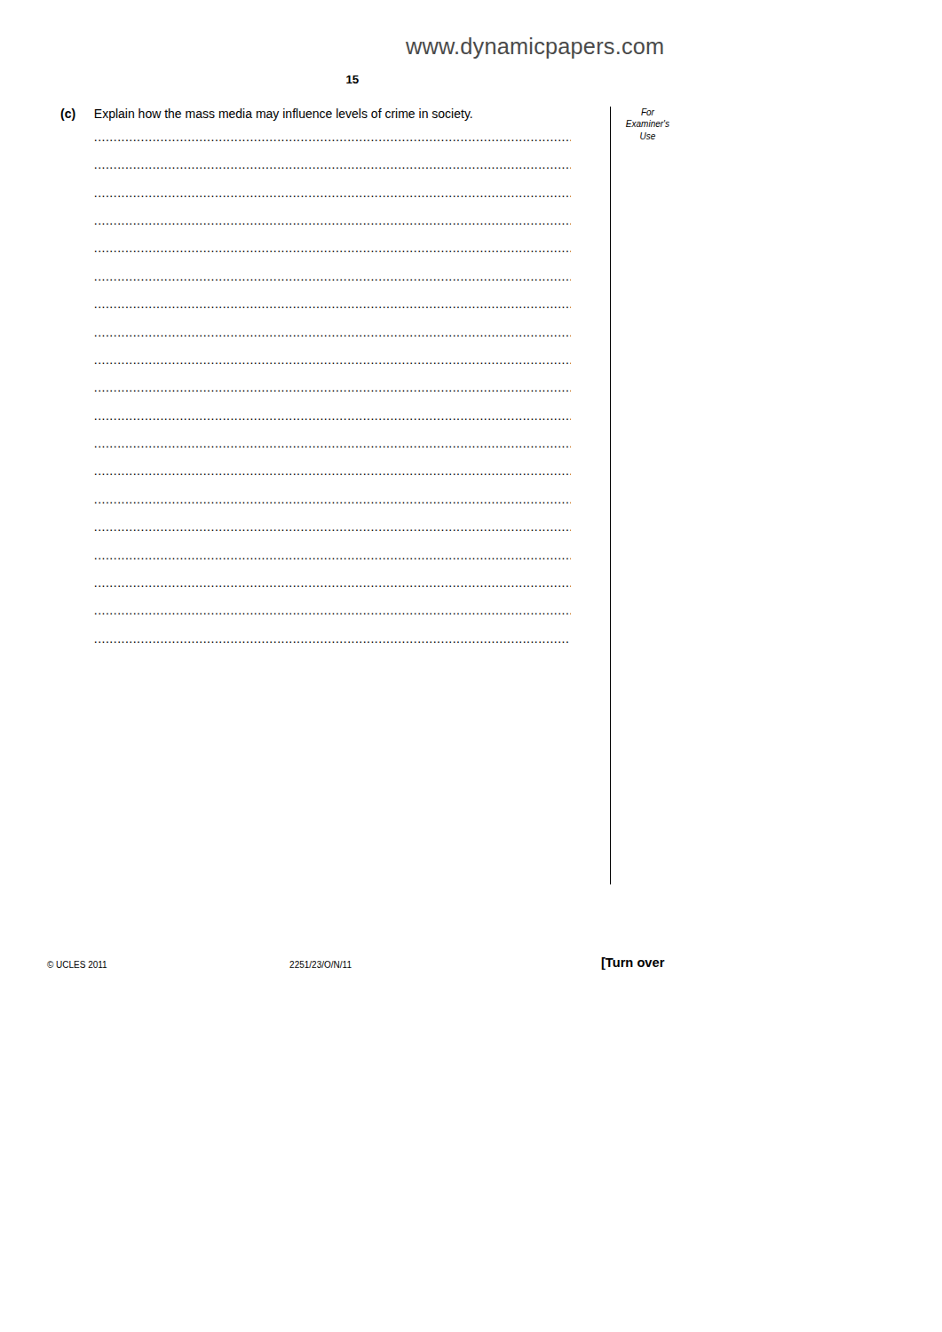www.dynamicpapers.com
15
For
Examiner's
Use
(c)
Explain how the mass media may influence levels of crime in society.
..................................................................................................................................
..................................................................................................................................
..................................................................................................................................
..................................................................................................................................
..................................................................................................................................
..................................................................................................................................
..................................................................................................................................
..................................................................................................................................
..................................................................................................................................
..................................................................................................................................
..................................................................................................................................
..................................................................................................................................
..................................................................................................................................
..................................................................................................................................
..................................................................................................................................
..................................................................................................................................
..................................................................................................................................
..................................................................................................................................
.......................................................................................................................... [6]
© UCLES 2011
2251/23/O/N/11
[Turn over